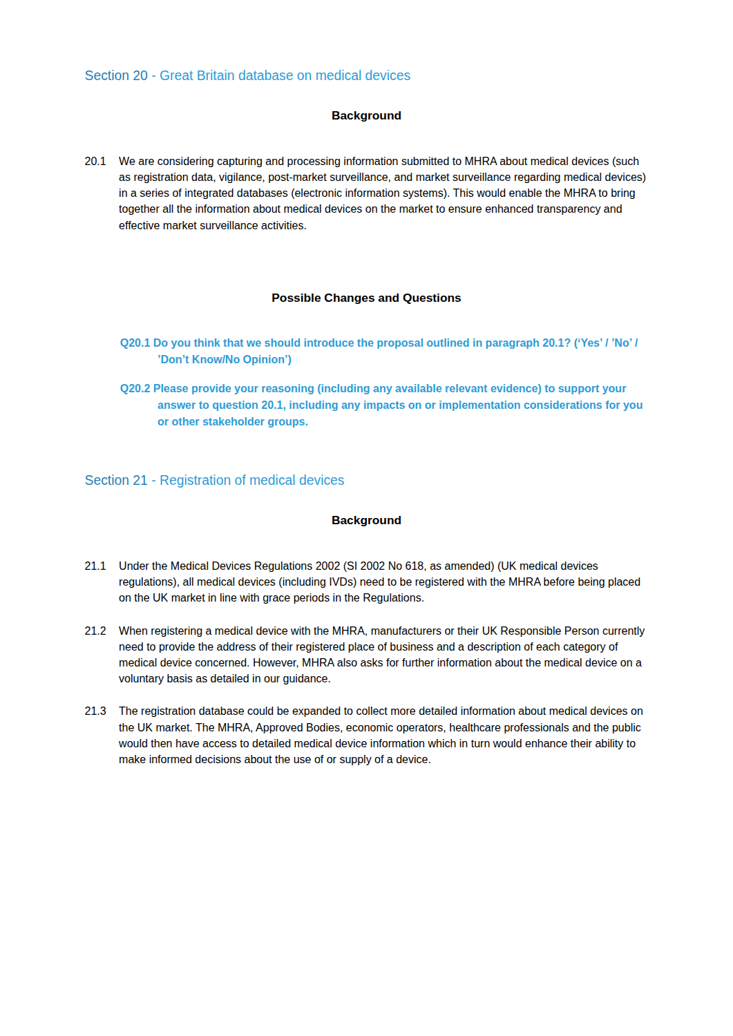Section 20 - Great Britain database on medical devices
Background
20.1 We are considering capturing and processing information submitted to MHRA about medical devices (such as registration data, vigilance, post-market surveillance, and market surveillance regarding medical devices) in a series of integrated databases (electronic information systems). This would enable the MHRA to bring together all the information about medical devices on the market to ensure enhanced transparency and effective market surveillance activities.
Possible Changes and Questions
Q20.1 Do you think that we should introduce the proposal outlined in paragraph 20.1? (‘Yes’ / ’No’ / ’Don’t Know/No Opinion’)
Q20.2 Please provide your reasoning (including any available relevant evidence) to support your answer to question 20.1, including any impacts on or implementation considerations for you or other stakeholder groups.
Section 21 - Registration of medical devices
Background
21.1 Under the Medical Devices Regulations 2002 (SI 2002 No 618, as amended) (UK medical devices regulations), all medical devices (including IVDs) need to be registered with the MHRA before being placed on the UK market in line with grace periods in the Regulations.
21.2 When registering a medical device with the MHRA, manufacturers or their UK Responsible Person currently need to provide the address of their registered place of business and a description of each category of medical device concerned. However, MHRA also asks for further information about the medical device on a voluntary basis as detailed in our guidance.
21.3 The registration database could be expanded to collect more detailed information about medical devices on the UK market. The MHRA, Approved Bodies, economic operators, healthcare professionals and the public would then have access to detailed medical device information which in turn would enhance their ability to make informed decisions about the use of or supply of a device.